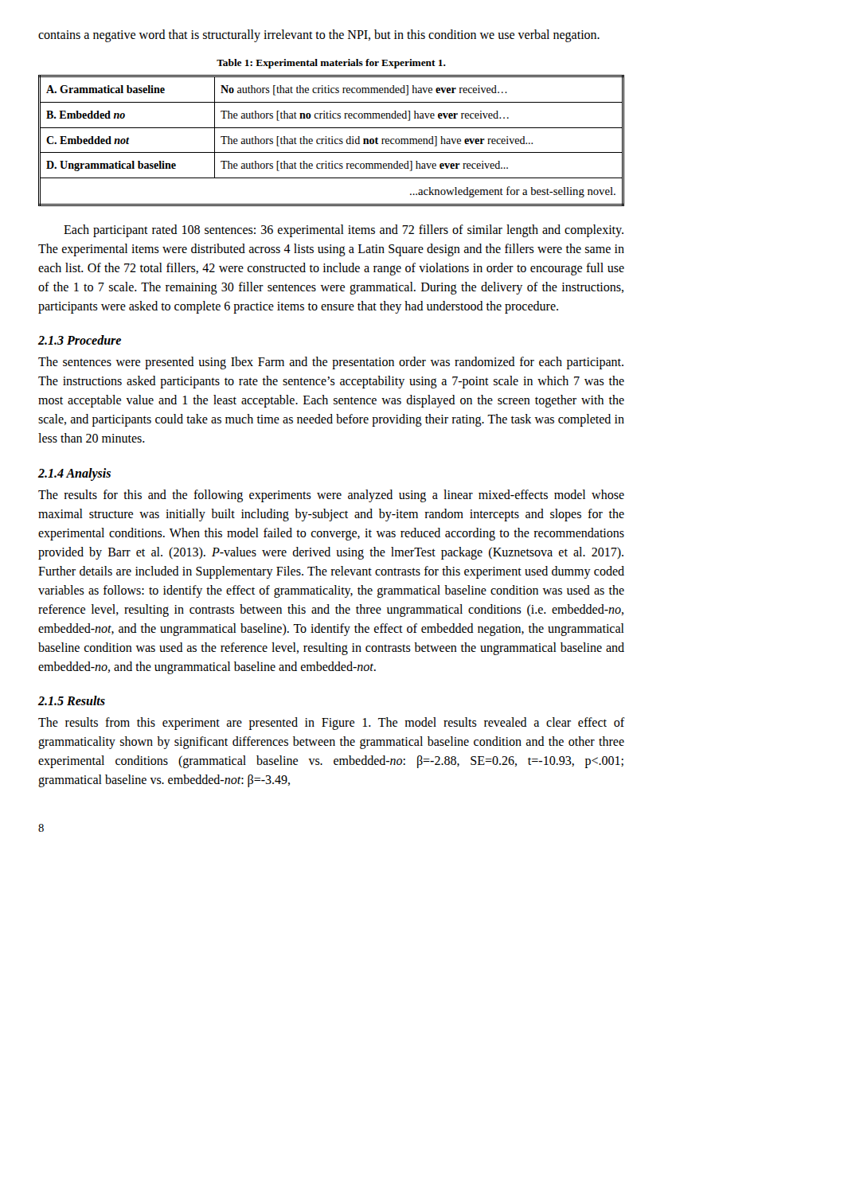contains a negative word that is structurally irrelevant to the NPI, but in this condition we use verbal negation.
Table 1: Experimental materials for Experiment 1.
| A. Grammatical baseline | No authors [that the critics recommended] have ever received… |
| B. Embedded no | The authors [that no critics recommended] have ever received… |
| C. Embedded not | The authors [that the critics did not recommend] have ever received... |
| D. Ungrammatical baseline | The authors [that the critics recommended] have ever received... |
| ...acknowledgement for a best-selling novel. |
Each participant rated 108 sentences: 36 experimental items and 72 fillers of similar length and complexity. The experimental items were distributed across 4 lists using a Latin Square design and the fillers were the same in each list. Of the 72 total fillers, 42 were constructed to include a range of violations in order to encourage full use of the 1 to 7 scale. The remaining 30 filler sentences were grammatical. During the delivery of the instructions, participants were asked to complete 6 practice items to ensure that they had understood the procedure.
2.1.3 Procedure
The sentences were presented using Ibex Farm and the presentation order was randomized for each participant. The instructions asked participants to rate the sentence’s acceptability using a 7-point scale in which 7 was the most acceptable value and 1 the least acceptable. Each sentence was displayed on the screen together with the scale, and participants could take as much time as needed before providing their rating. The task was completed in less than 20 minutes.
2.1.4 Analysis
The results for this and the following experiments were analyzed using a linear mixed-effects model whose maximal structure was initially built including by-subject and by-item random intercepts and slopes for the experimental conditions. When this model failed to converge, it was reduced according to the recommendations provided by Barr et al. (2013). P-values were derived using the lmerTest package (Kuznetsova et al. 2017). Further details are included in Supplementary Files. The relevant contrasts for this experiment used dummy coded variables as follows: to identify the effect of grammaticality, the grammatical baseline condition was used as the reference level, resulting in contrasts between this and the three ungrammatical conditions (i.e. embedded-no, embedded-not, and the ungrammatical baseline). To identify the effect of embedded negation, the ungrammatical baseline condition was used as the reference level, resulting in contrasts between the ungrammatical baseline and embedded-no, and the ungrammatical baseline and embedded-not.
2.1.5 Results
The results from this experiment are presented in Figure 1. The model results revealed a clear effect of grammaticality shown by significant differences between the grammatical baseline condition and the other three experimental conditions (grammatical baseline vs. embedded-no: β=-2.88, SE=0.26, t=-10.93, p<.001; grammatical baseline vs. embedded-not: β=-3.49,
8